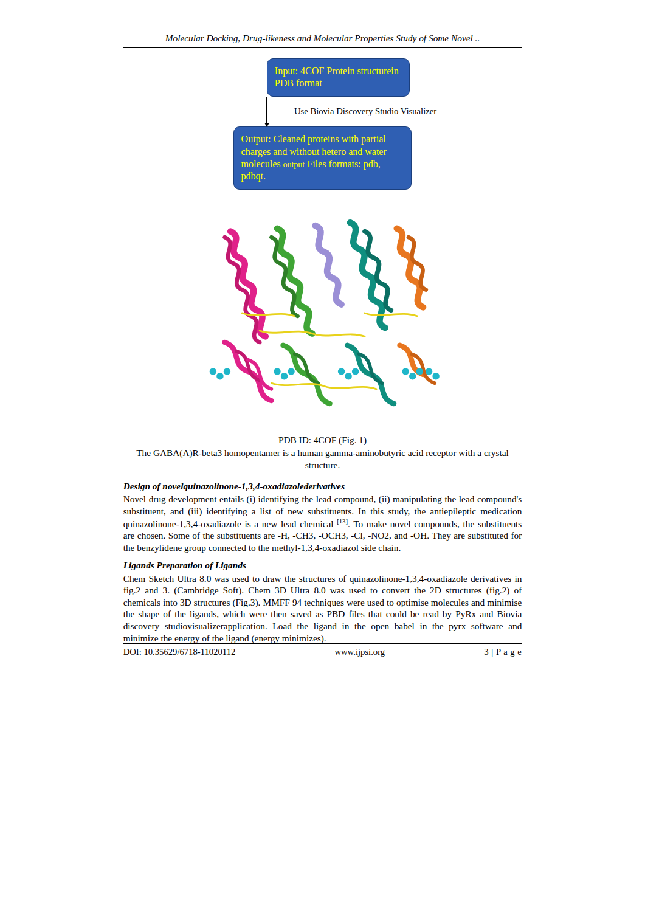Molecular Docking, Drug-likeness and Molecular Properties Study of Some Novel ..
Input: 4COF Protein structurein PDB format
Use Biovia Discovery Studio Visualizer
Output: Cleaned proteins with partial charges and without hetero and water molecules output Files formats: pdb, pdbqt.
PDB ID: 4COF (Fig. 1)
The GABA(A)R-beta3 homopentamer is a human gamma-aminobutyric acid receptor with a crystal structure.
Design of novelquinazolinone-1,3,4-oxadiazolederivatives
Novel drug development entails (i) identifying the lead compound, (ii) manipulating the lead compound's substituent, and (iii) identifying a list of new substituents. In this study, the antiepileptic medication quinazolinone-1,3,4-oxadiazole is a new lead chemical [13]. To make novel compounds, the substituents are chosen. Some of the substituents are -H, -CH3, -OCH3, -Cl, -NO2, and -OH. They are substituted for the benzylidene group connected to the methyl-1,3,4-oxadiazol side chain.
Ligands Preparation of Ligands
Chem Sketch Ultra 8.0 was used to draw the structures of quinazolinone-1,3,4-oxadiazole derivatives in fig.2 and 3. (Cambridge Soft). Chem 3D Ultra 8.0 was used to convert the 2D structures (fig.2) of chemicals into 3D structures (Fig.3). MMFF 94 techniques were used to optimise molecules and minimise the shape of the ligands, which were then saved as PBD files that could be read by PyRx and Biovia discovery studiovisualizerapplication. Load the ligand in the open babel in the pyrx software and minimize the energy of the ligand (energy minimizes).
DOI: 10.35629/6718-11020112
www.ijpsi.org
3 | P a g e